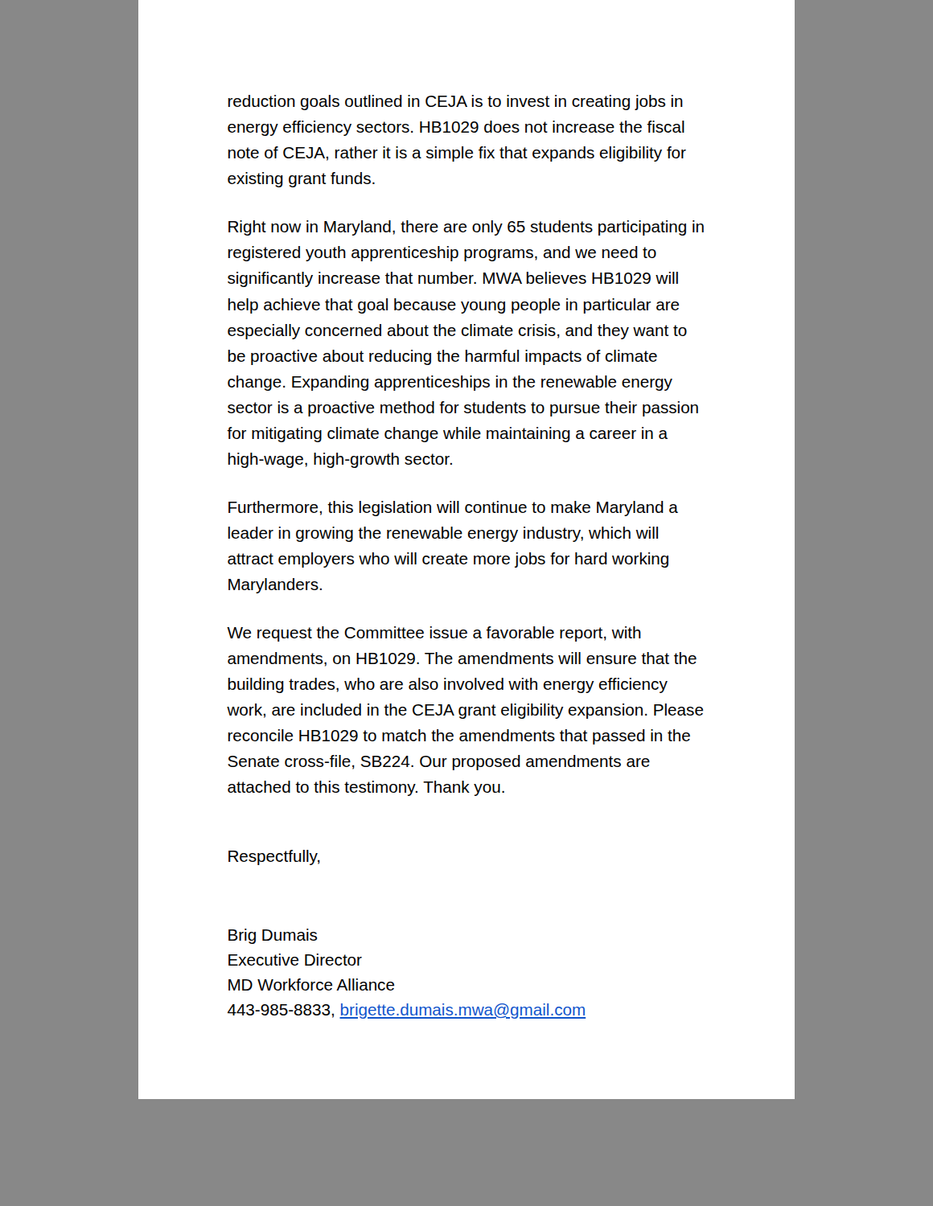reduction goals outlined in CEJA is to invest in creating jobs in energy efficiency sectors. HB1029 does not increase the fiscal note of CEJA, rather it is a simple fix that expands eligibility for existing grant funds.
Right now in Maryland, there are only 65 students participating in registered youth apprenticeship programs, and we need to significantly increase that number. MWA believes HB1029 will help achieve that goal because young people in particular are especially concerned about the climate crisis, and they want to be proactive about reducing the harmful impacts of climate change. Expanding apprenticeships in the renewable energy sector is a proactive method for students to pursue their passion for mitigating climate change while maintaining a career in a high-wage, high-growth sector.
Furthermore, this legislation will continue to make Maryland a leader in growing the renewable energy industry, which will attract employers who will create more jobs for hard working Marylanders.
We request the Committee issue a favorable report, with amendments, on HB1029. The amendments will ensure that the building trades, who are also involved with energy efficiency work, are included in the CEJA grant eligibility expansion. Please reconcile HB1029 to match the amendments that passed in the Senate cross-file, SB224. Our proposed amendments are attached to this testimony. Thank you.
Respectfully,
Brig Dumais
Executive Director
MD Workforce Alliance
443-985-8833, brigette.dumais.mwa@gmail.com